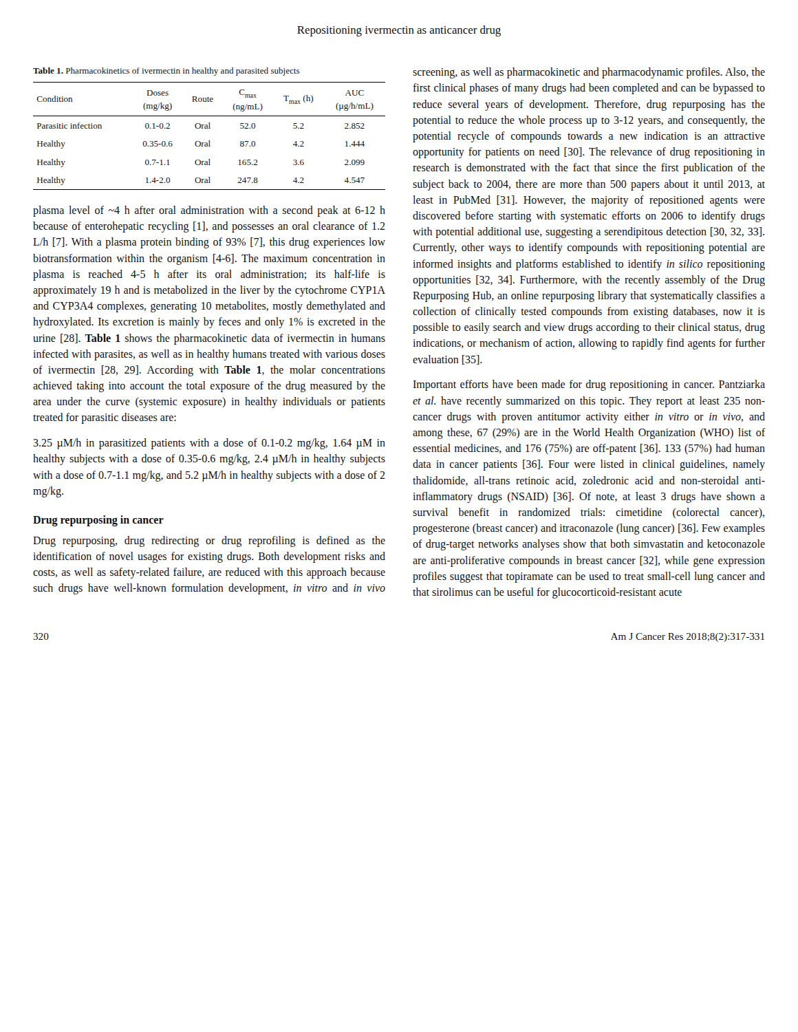Repositioning ivermectin as anticancer drug
Table 1. Pharmacokinetics of ivermectin in healthy and parasited subjects
| Condition | Doses (mg/kg) | Route | C max (ng/mL) | T max (h) | AUC (µg/h/mL) |
| --- | --- | --- | --- | --- | --- |
| Parasitic infection | 0.1-0.2 | Oral | 52.0 | 5.2 | 2.852 |
| Healthy | 0.35-0.6 | Oral | 87.0 | 4.2 | 1.444 |
| Healthy | 0.7-1.1 | Oral | 165.2 | 3.6 | 2.099 |
| Healthy | 1.4-2.0 | Oral | 247.8 | 4.2 | 4.547 |
plasma level of ~4 h after oral administration with a second peak at 6-12 h because of enterohepatic recycling [1], and possesses an oral clearance of 1.2 L/h [7]. With a plasma protein binding of 93% [7], this drug experiences low biotransformation within the organism [4-6]. The maximum concentration in plasma is reached 4-5 h after its oral administration; its half-life is approximately 19 h and is metabolized in the liver by the cytochrome CYP1A and CYP3A4 complexes, generating 10 metabolites, mostly demethylated and hydroxylated. Its excretion is mainly by feces and only 1% is excreted in the urine [28]. Table 1 shows the pharmacokinetic data of ivermectin in humans infected with parasites, as well as in healthy humans treated with various doses of ivermectin [28, 29]. According with Table 1, the molar concentrations achieved taking into account the total exposure of the drug measured by the area under the curve (systemic exposure) in healthy individuals or patients treated for parasitic diseases are:
3.25 µM/h in parasitized patients with a dose of 0.1-0.2 mg/kg, 1.64 µM in healthy subjects with a dose of 0.35-0.6 mg/kg, 2.4 µM/h in healthy subjects with a dose of 0.7-1.1 mg/kg, and 5.2 µM/h in healthy subjects with a dose of 2 mg/kg.
Drug repurposing in cancer
Drug repurposing, drug redirecting or drug reprofiling is defined as the identification of novel usages for existing drugs. Both development risks and costs, as well as safety-related failure, are reduced with this approach because such drugs have well-known formulation development, in vitro and in vivo screening, as well as pharmacokinetic and pharmacodynamic profiles. Also, the first clinical phases of many drugs had been completed and can be bypassed to reduce several years of development. Therefore, drug repurposing has the potential to reduce the whole process up to 3-12 years, and consequently, the potential recycle of compounds towards a new indication is an attractive opportunity for patients on need [30]. The relevance of drug repositioning in research is demonstrated with the fact that since the first publication of the subject back to 2004, there are more than 500 papers about it until 2013, at least in PubMed [31]. However, the majority of repositioned agents were discovered before starting with systematic efforts on 2006 to identify drugs with potential additional use, suggesting a serendipitous detection [30, 32, 33]. Currently, other ways to identify compounds with repositioning potential are informed insights and platforms established to identify in silico repositioning opportunities [32, 34]. Furthermore, with the recently assembly of the Drug Repurposing Hub, an online repurposing library that systematically classifies a collection of clinically tested compounds from existing databases, now it is possible to easily search and view drugs according to their clinical status, drug indications, or mechanism of action, allowing to rapidly find agents for further evaluation [35].
Important efforts have been made for drug repositioning in cancer. Pantziarka et al. have recently summarized on this topic. They report at least 235 non-cancer drugs with proven antitumor activity either in vitro or in vivo, and among these, 67 (29%) are in the World Health Organization (WHO) list of essential medicines, and 176 (75%) are off-patent [36]. 133 (57%) had human data in cancer patients [36]. Four were listed in clinical guidelines, namely thalidomide, all-trans retinoic acid, zoledronic acid and non-steroidal anti-inflammatory drugs (NSAID) [36]. Of note, at least 3 drugs have shown a survival benefit in randomized trials: cimetidine (colorectal cancer), progesterone (breast cancer) and itraconazole (lung cancer) [36]. Few examples of drug-target networks analyses show that both simvastatin and ketoconazole are anti-proliferative compounds in breast cancer [32], while gene expression profiles suggest that topiramate can be used to treat small-cell lung cancer and that sirolimus can be useful for glucocorticoid-resistant acute
320 Am J Cancer Res 2018;8(2):317-331